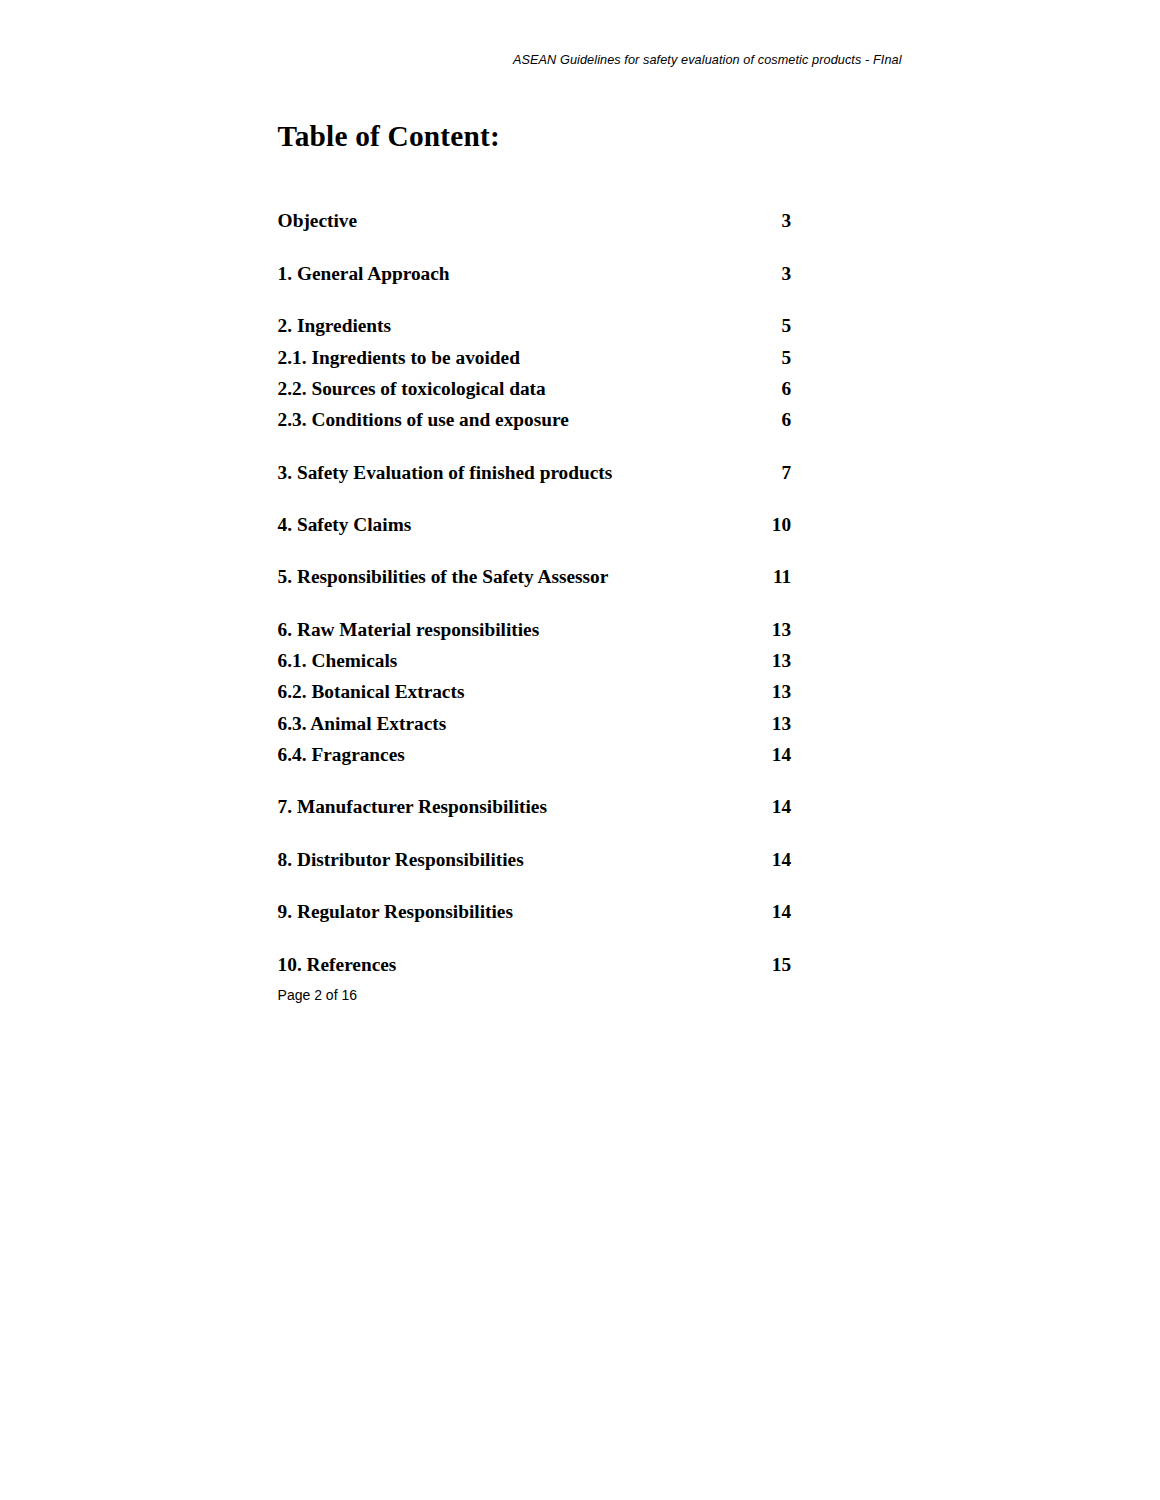ASEAN Guidelines for safety evaluation of cosmetic products - FInal
Table of Content:
| Objective | 3 |
| 1. General Approach | 3 |
| 2. Ingredients | 5 |
| 2.1. Ingredients to be avoided | 5 |
| 2.2. Sources of toxicological data | 6 |
| 2.3. Conditions of use and exposure | 6 |
| 3. Safety Evaluation of finished products | 7 |
| 4. Safety Claims | 10 |
| 5. Responsibilities of the Safety Assessor | 11 |
| 6. Raw Material responsibilities | 13 |
| 6.1. Chemicals | 13 |
| 6.2. Botanical Extracts | 13 |
| 6.3. Animal Extracts | 13 |
| 6.4. Fragrances | 14 |
| 7. Manufacturer Responsibilities | 14 |
| 8. Distributor Responsibilities | 14 |
| 9. Regulator Responsibilities | 14 |
| 10. References | 15 |
Page 2 of 16